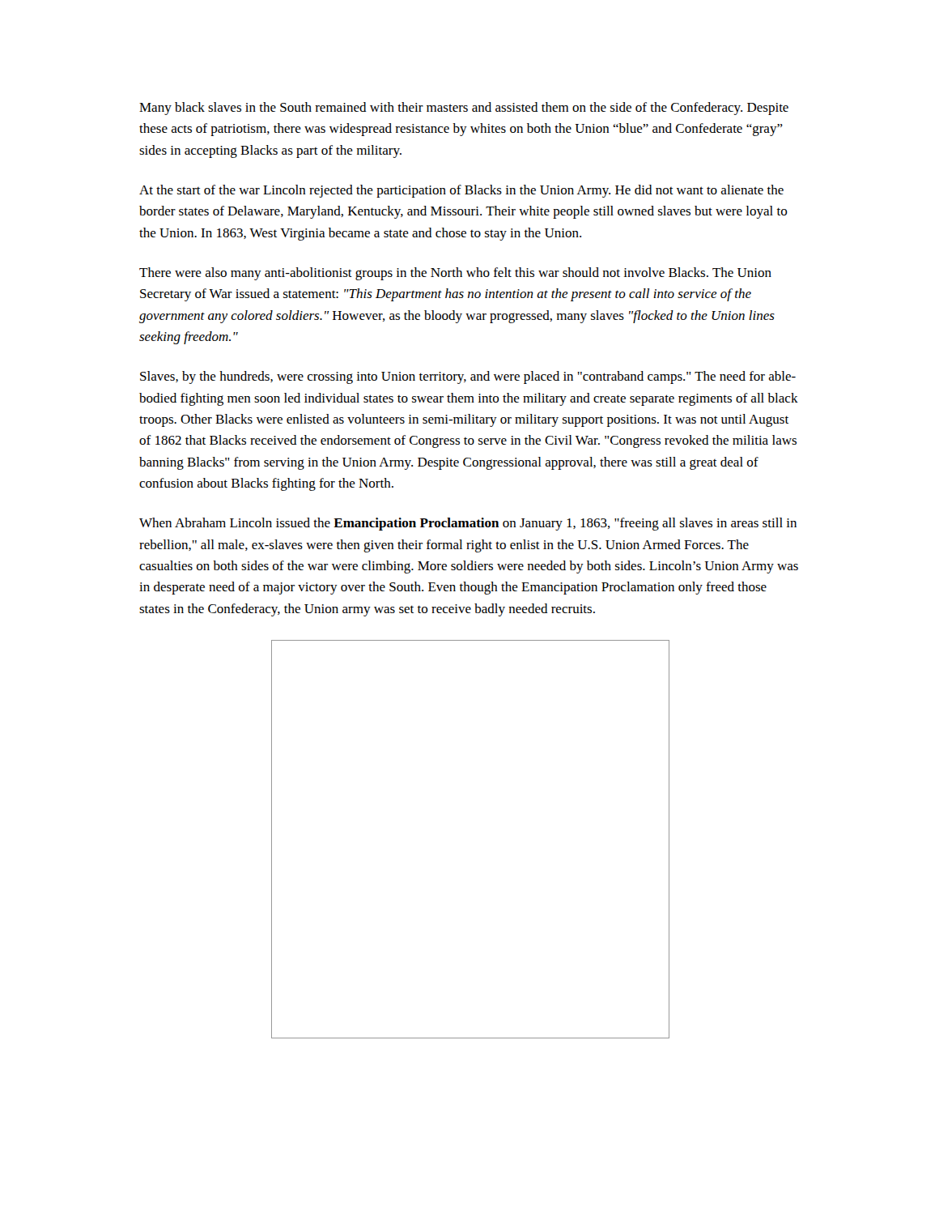Many black slaves in the South remained with their masters and assisted them on the side of the Confederacy. Despite these acts of patriotism, there was widespread resistance by whites on both the Union “blue” and Confederate “gray” sides in accepting Blacks as part of the military.
At the start of the war Lincoln rejected the participation of Blacks in the Union Army. He did not want to alienate the border states of Delaware, Maryland, Kentucky, and Missouri. Their white people still owned slaves but were loyal to the Union. In 1863, West Virginia became a state and chose to stay in the Union.
There were also many anti-abolitionist groups in the North who felt this war should not involve Blacks. The Union Secretary of War issued a statement: "This Department has no intention at the present to call into service of the government any colored soldiers." However, as the bloody war progressed, many slaves "flocked to the Union lines seeking freedom."
Slaves, by the hundreds, were crossing into Union territory, and were placed in "contraband camps." The need for able-bodied fighting men soon led individual states to swear them into the military and create separate regiments of all black troops. Other Blacks were enlisted as volunteers in semi-military or military support positions. It was not until August of 1862 that Blacks received the endorsement of Congress to serve in the Civil War. "Congress revoked the militia laws banning Blacks" from serving in the Union Army. Despite Congressional approval, there was still a great deal of confusion about Blacks fighting for the North.
When Abraham Lincoln issued the Emancipation Proclamation on January 1, 1863, "freeing all slaves in areas still in rebellion," all male, ex-slaves were then given their formal right to enlist in the U.S. Union Armed Forces. The casualties on both sides of the war were climbing. More soldiers were needed by both sides. Lincoln’s Union Army was in desperate need of a major victory over the South. Even though the Emancipation Proclamation only freed those states in the Confederacy, the Union army was set to receive badly needed recruits.